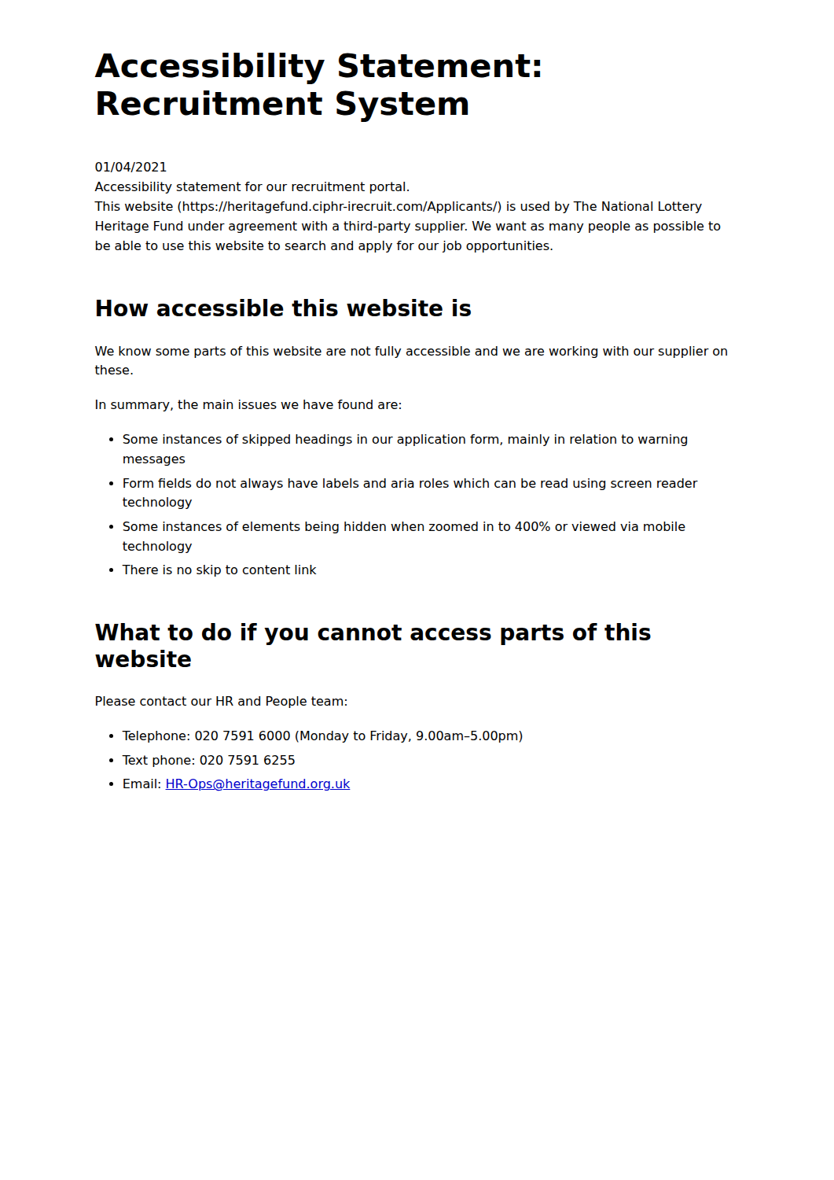Accessibility Statement: Recruitment System
01/04/2021
Accessibility statement for our recruitment portal.
This website (https://heritagefund.ciphr-irecruit.com/Applicants/) is used by The National Lottery Heritage Fund under agreement with a third-party supplier. We want as many people as possible to be able to use this website to search and apply for our job opportunities.
How accessible this website is
We know some parts of this website are not fully accessible and we are working with our supplier on these.
In summary, the main issues we have found are:
Some instances of skipped headings in our application form, mainly in relation to warning messages
Form fields do not always have labels and aria roles which can be read using screen reader technology
Some instances of elements being hidden when zoomed in to 400% or viewed via mobile technology
There is no skip to content link
What to do if you cannot access parts of this website
Please contact our HR and People team:
Telephone: 020 7591 6000 (Monday to Friday, 9.00am–5.00pm)
Text phone: 020 7591 6255
Email: HR-Ops@heritagefund.org.uk